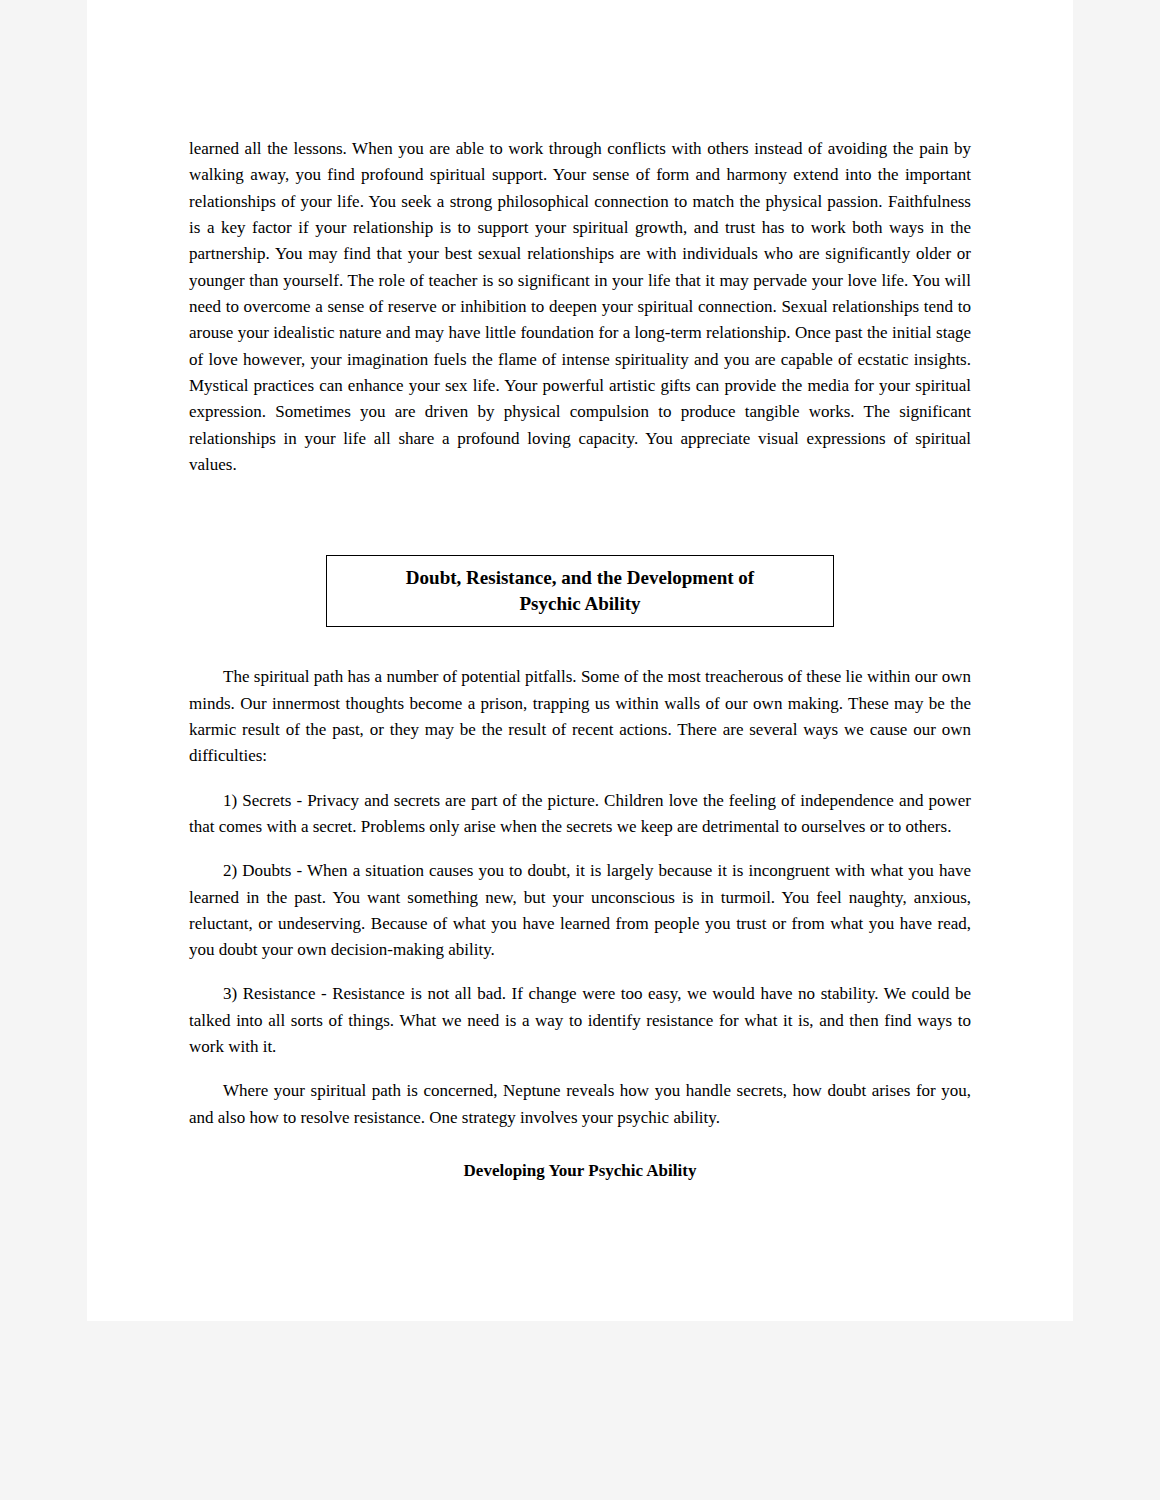learned all the lessons. When you are able to work through conflicts with others instead of avoiding the pain by walking away, you find profound spiritual support. Your sense of form and harmony extend into the important relationships of your life. You seek a strong philosophical connection to match the physical passion. Faithfulness is a key factor if your relationship is to support your spiritual growth, and trust has to work both ways in the partnership. You may find that your best sexual relationships are with individuals who are significantly older or younger than yourself. The role of teacher is so significant in your life that it may pervade your love life. You will need to overcome a sense of reserve or inhibition to deepen your spiritual connection. Sexual relationships tend to arouse your idealistic nature and may have little foundation for a long-term relationship. Once past the initial stage of love however, your imagination fuels the flame of intense spirituality and you are capable of ecstatic insights. Mystical practices can enhance your sex life. Your powerful artistic gifts can provide the media for your spiritual expression. Sometimes you are driven by physical compulsion to produce tangible works. The significant relationships in your life all share a profound loving capacity. You appreciate visual expressions of spiritual values.
Doubt, Resistance, and the Development of
Psychic Ability
The spiritual path has a number of potential pitfalls. Some of the most treacherous of these lie within our own minds. Our innermost thoughts become a prison, trapping us within walls of our own making. These may be the karmic result of the past, or they may be the result of recent actions. There are several ways we cause our own difficulties:
1) Secrets - Privacy and secrets are part of the picture. Children love the feeling of independence and power that comes with a secret. Problems only arise when the secrets we keep are detrimental to ourselves or to others.
2) Doubts - When a situation causes you to doubt, it is largely because it is incongruent with what you have learned in the past. You want something new, but your unconscious is in turmoil. You feel naughty, anxious, reluctant, or undeserving. Because of what you have learned from people you trust or from what you have read, you doubt your own decision-making ability.
3) Resistance - Resistance is not all bad. If change were too easy, we would have no stability. We could be talked into all sorts of things. What we need is a way to identify resistance for what it is, and then find ways to work with it.
Where your spiritual path is concerned, Neptune reveals how you handle secrets, how doubt arises for you, and also how to resolve resistance. One strategy involves your psychic ability.
Developing Your Psychic Ability